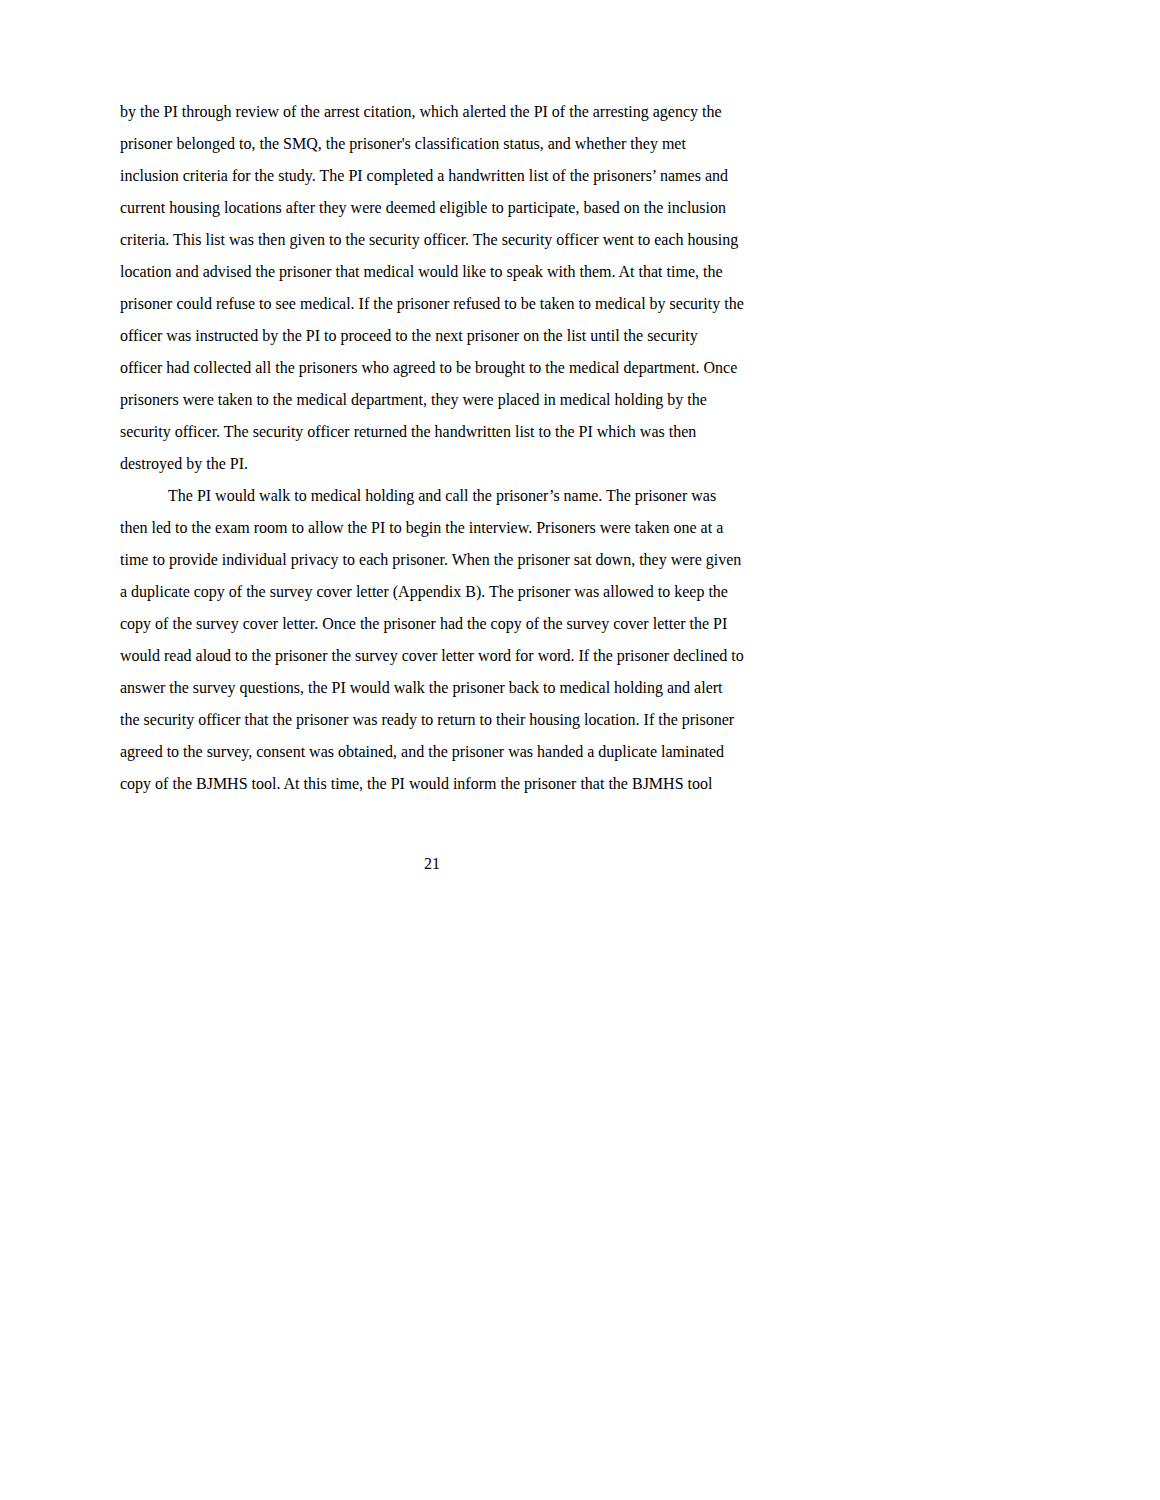by the PI through review of the arrest citation, which alerted the PI of the arresting agency the prisoner belonged to, the SMQ, the prisoner's classification status, and whether they met inclusion criteria for the study. The PI completed a handwritten list of the prisoners’ names and current housing locations after they were deemed eligible to participate, based on the inclusion criteria. This list was then given to the security officer. The security officer went to each housing location and advised the prisoner that medical would like to speak with them. At that time, the prisoner could refuse to see medical. If the prisoner refused to be taken to medical by security the officer was instructed by the PI to proceed to the next prisoner on the list until the security officer had collected all the prisoners who agreed to be brought to the medical department. Once prisoners were taken to the medical department, they were placed in medical holding by the security officer. The security officer returned the handwritten list to the PI which was then destroyed by the PI.
The PI would walk to medical holding and call the prisoner’s name. The prisoner was then led to the exam room to allow the PI to begin the interview. Prisoners were taken one at a time to provide individual privacy to each prisoner. When the prisoner sat down, they were given a duplicate copy of the survey cover letter (Appendix B). The prisoner was allowed to keep the copy of the survey cover letter. Once the prisoner had the copy of the survey cover letter the PI would read aloud to the prisoner the survey cover letter word for word. If the prisoner declined to answer the survey questions, the PI would walk the prisoner back to medical holding and alert the security officer that the prisoner was ready to return to their housing location. If the prisoner agreed to the survey, consent was obtained, and the prisoner was handed a duplicate laminated copy of the BJMHS tool. At this time, the PI would inform the prisoner that the BJMHS tool
21